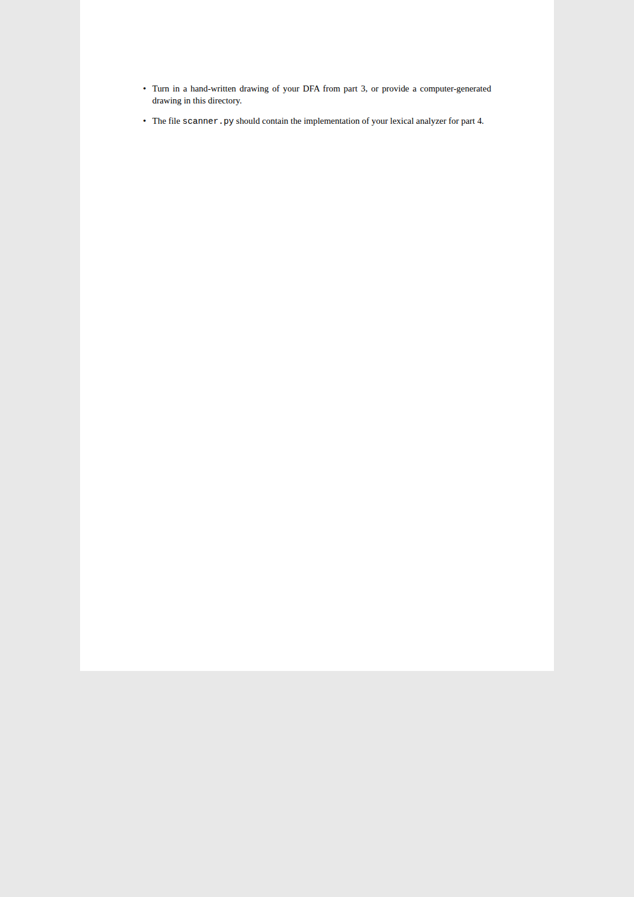Turn in a hand-written drawing of your DFA from part 3, or provide a computer-generated drawing in this directory.
The file scanner.py should contain the implementation of your lexical analyzer for part 4.